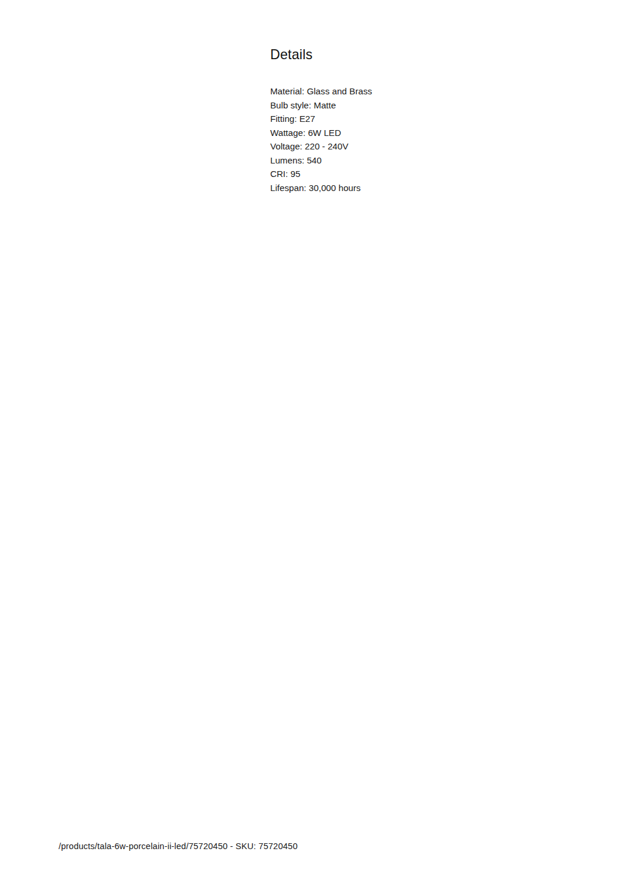Details
Material: Glass and Brass
Bulb style: Matte
Fitting: E27
Wattage: 6W LED
Voltage: 220 - 240V
Lumens: 540
CRI: 95
Lifespan: 30,000 hours
/products/tala-6w-porcelain-ii-led/75720450 - SKU: 75720450